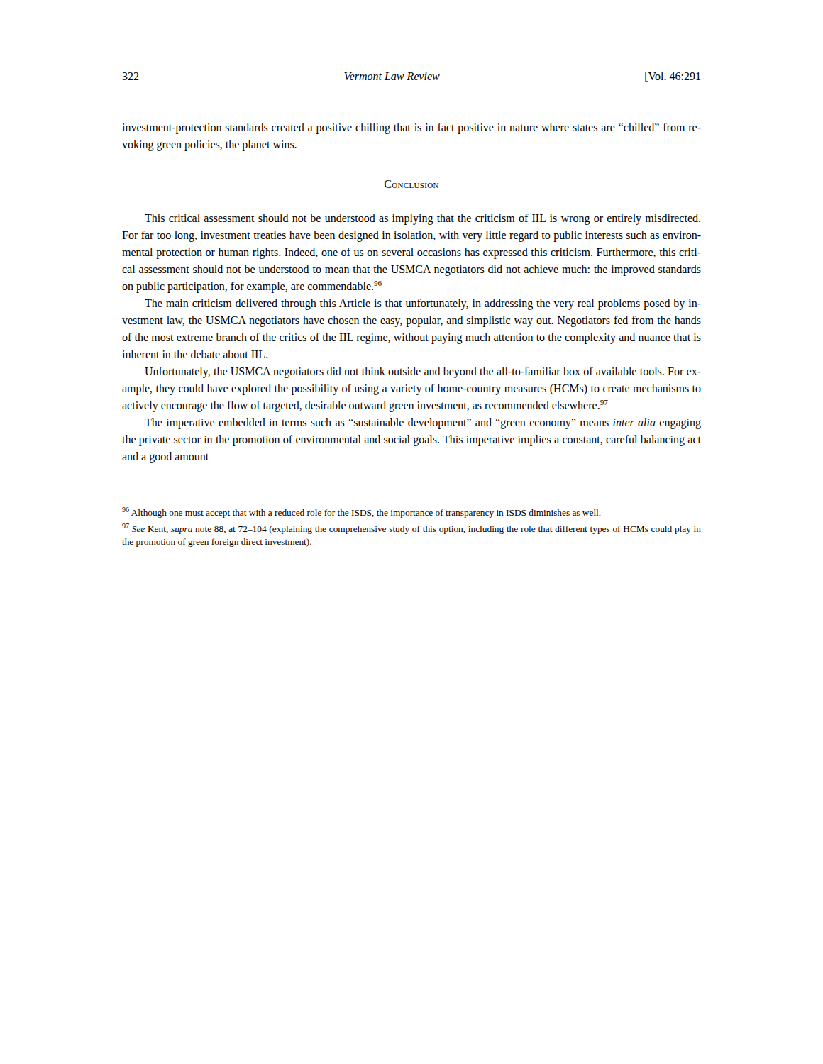322 Vermont Law Review [Vol. 46:291
investment-protection standards created a positive chilling that is in fact positive in nature where states are “chilled” from revoking green policies, the planet wins.
Conclusion
This critical assessment should not be understood as implying that the criticism of IIL is wrong or entirely misdirected. For far too long, investment treaties have been designed in isolation, with very little regard to public interests such as environmental protection or human rights. Indeed, one of us on several occasions has expressed this criticism. Furthermore, this critical assessment should not be understood to mean that the USMCA negotiators did not achieve much: the improved standards on public participation, for example, are commendable.96
The main criticism delivered through this Article is that unfortunately, in addressing the very real problems posed by investment law, the USMCA negotiators have chosen the easy, popular, and simplistic way out. Negotiators fed from the hands of the most extreme branch of the critics of the IIL regime, without paying much attention to the complexity and nuance that is inherent in the debate about IIL.
Unfortunately, the USMCA negotiators did not think outside and beyond the all-to-familiar box of available tools. For example, they could have explored the possibility of using a variety of home-country measures (HCMs) to create mechanisms to actively encourage the flow of targeted, desirable outward green investment, as recommended elsewhere.97
The imperative embedded in terms such as “sustainable development” and “green economy” means inter alia engaging the private sector in the promotion of environmental and social goals. This imperative implies a constant, careful balancing act and a good amount
96 Although one must accept that with a reduced role for the ISDS, the importance of transparency in ISDS diminishes as well.
97 See Kent, supra note 88, at 72–104 (explaining the comprehensive study of this option, including the role that different types of HCMs could play in the promotion of green foreign direct investment).